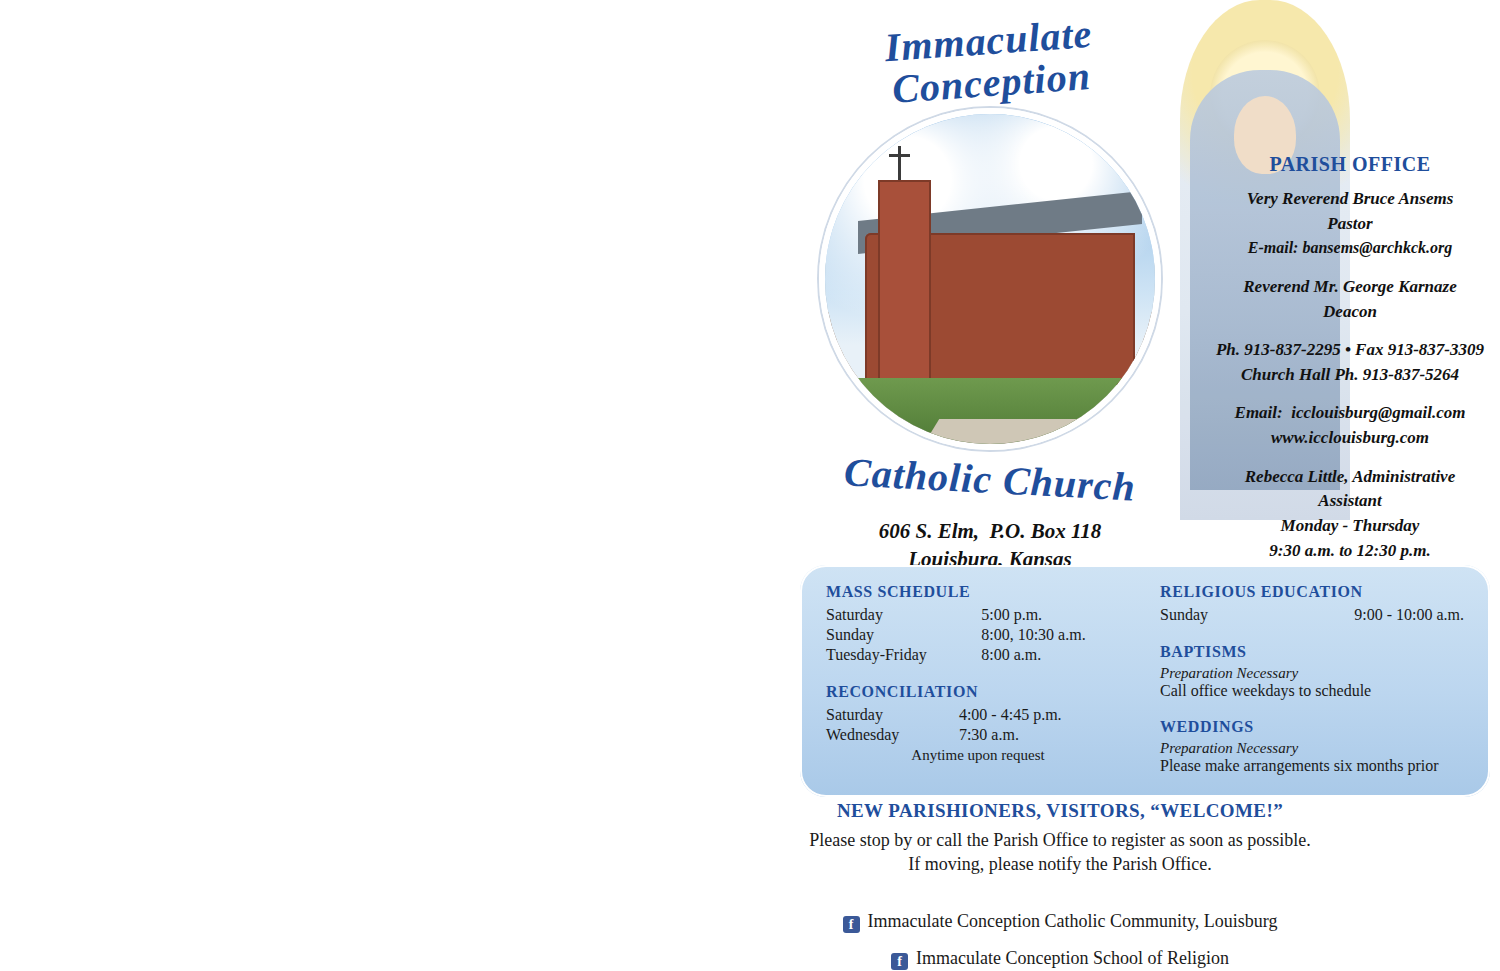Immaculate Conception
Catholic Church
606 S. Elm, P.O. Box 118
Louisburg, Kansas
PARISH OFFICE
Very Reverend Bruce Ansems
Pastor
E-mail: bansems@archkck.org
Reverend Mr. George Karnaze
Deacon
Ph. 913-837-2295 • Fax 913-837-3309
Church Hall Ph. 913-837-5264
Email: icclouisburg@gmail.com
www.icclouisburg.com
Rebecca Little, Administrative
Assistant
Monday - Thursday
9:30 a.m. to 12:30 p.m.
MASS SCHEDULE
| Saturday | 5:00 p.m. |
| Sunday | 8:00, 10:30 a.m. |
| Tuesday-Friday | 8:00 a.m. |
RECONCILIATION
| Saturday | 4:00 - 4:45 p.m. |
| Wednesday | 7:30 a.m. |
Anytime upon request
RELIGIOUS EDUCATION
| Sunday | 9:00 - 10:00 a.m. |
BAPTISMS
Preparation Necessary
Call office weekdays to schedule
WEDDINGS
Preparation Necessary
Please make arrangements six months prior
NEW PARISHIONERS, VISITORS, “WELCOME!”
Please stop by or call the Parish Office to register as soon as possible.
If moving, please notify the Parish Office.
f Immaculate Conception Catholic Community, Louisburg
f Immaculate Conception School of Religion